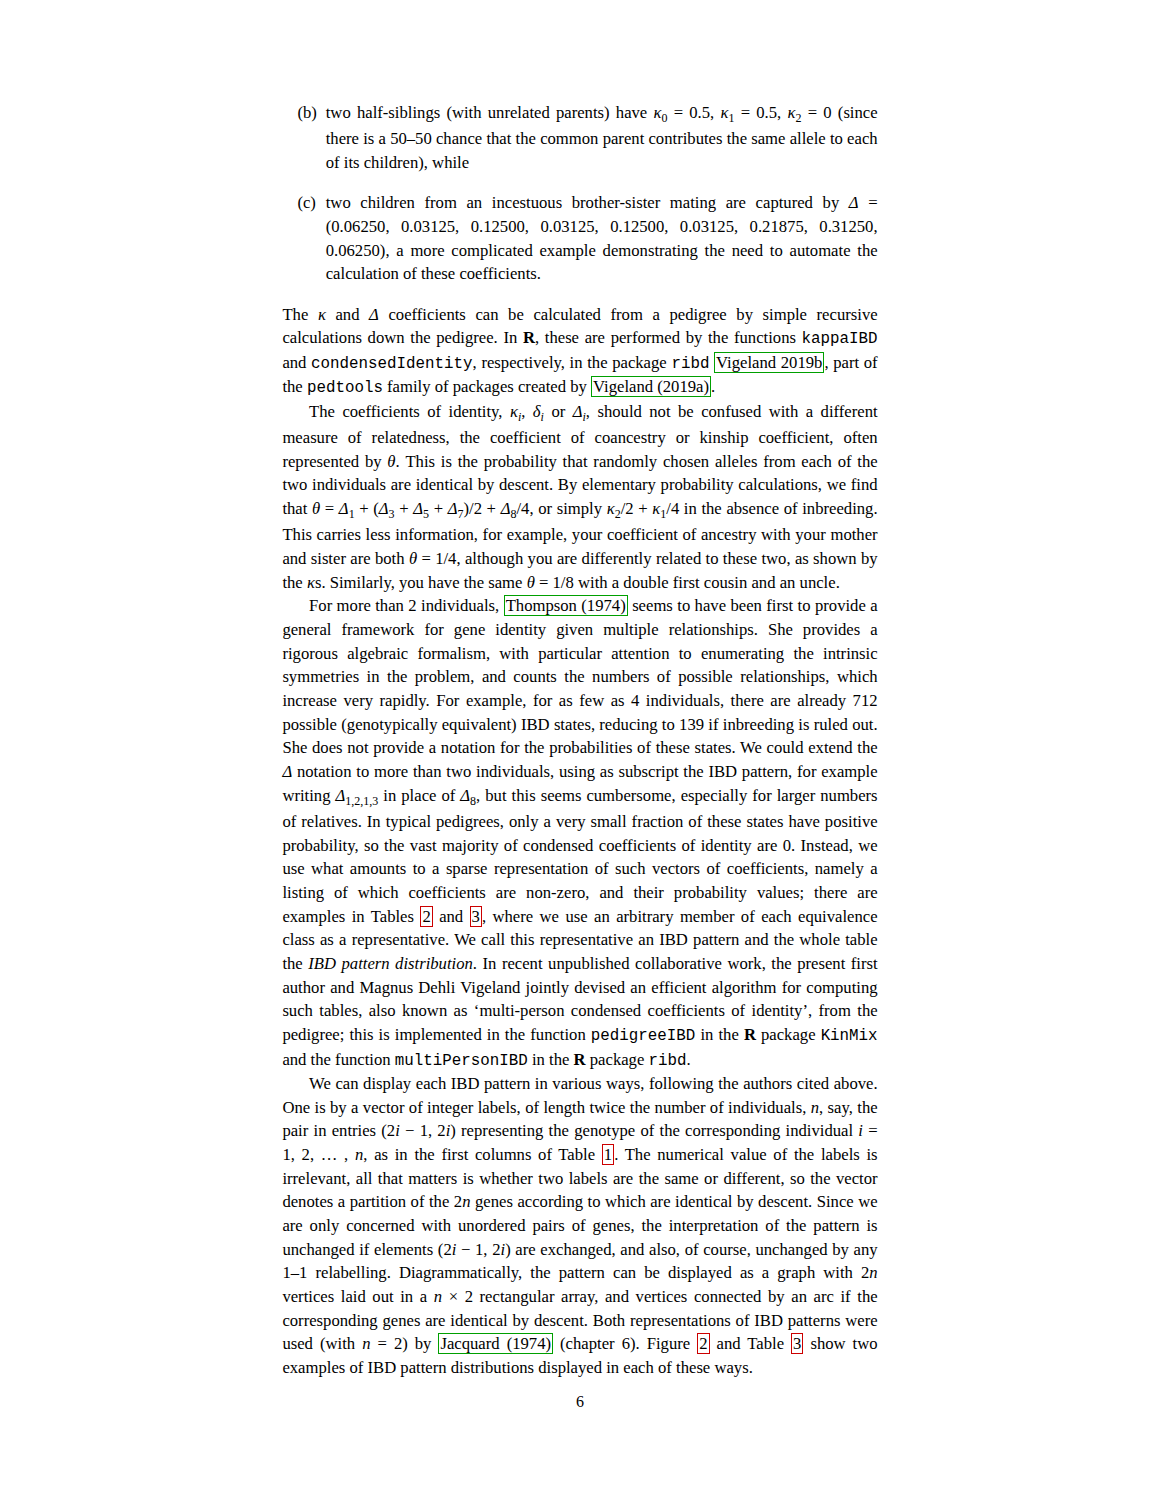(b)
two half-siblings (with unrelated parents) have κ0 = 0.5, κ1 = 0.5, κ2 = 0 (since there is a 50–50 chance that the common parent contributes the same allele to each of its children), while
(c)
two children from an incestuous brother-sister mating are captured by Δ = (0.06250, 0.03125, 0.12500, 0.03125, 0.12500, 0.03125, 0.21875, 0.31250, 0.06250), a more complicated example demonstrating the need to automate the calculation of these coefficients.
The κ and Δ coefficients can be calculated from a pedigree by simple recursive calculations down the pedigree. In R, these are performed by the functions kappaIBD and condensedIdentity, respectively, in the package ribd Vigeland 2019b, part of the pedtools family of packages created by Vigeland (2019a).
The coefficients of identity, κi, δi or Δi, should not be confused with a different measure of relatedness, the coefficient of coancestry or kinship coefficient, often represented by θ. This is the probability that randomly chosen alleles from each of the two individuals are identical by descent. By elementary probability calculations, we find that θ = Δ1 + (Δ3 + Δ5 + Δ7)/2 + Δ8/4, or simply κ2/2 + κ1/4 in the absence of inbreeding. This carries less information, for example, your coefficient of ancestry with your mother and sister are both θ = 1/4, although you are differently related to these two, as shown by the κs. Similarly, you have the same θ = 1/8 with a double first cousin and an uncle.
For more than 2 individuals, Thompson (1974) seems to have been first to provide a general framework for gene identity given multiple relationships. She provides a rigorous algebraic formalism, with particular attention to enumerating the intrinsic symmetries in the problem, and counts the numbers of possible relationships, which increase very rapidly. For example, for as few as 4 individuals, there are already 712 possible (genotypically equivalent) IBD states, reducing to 139 if inbreeding is ruled out. She does not provide a notation for the probabilities of these states. We could extend the Δ notation to more than two individuals, using as subscript the IBD pattern, for example writing Δ1,2,1,3 in place of Δ8, but this seems cumbersome, especially for larger numbers of relatives. In typical pedigrees, only a very small fraction of these states have positive probability, so the vast majority of condensed coefficients of identity are 0. Instead, we use what amounts to a sparse representation of such vectors of coefficients, namely a listing of which coefficients are non-zero, and their probability values; there are examples in Tables 2 and 3, where we use an arbitrary member of each equivalence class as a representative. We call this representative an IBD pattern and the whole table the IBD pattern distribution. In recent unpublished collaborative work, the present first author and Magnus Dehli Vigeland jointly devised an efficient algorithm for computing such tables, also known as ‘multi-person condensed coefficients of identity’, from the pedigree; this is implemented in the function pedigreeIBD in the R package KinMix and the function multiPersonIBD in the R package ribd.
We can display each IBD pattern in various ways, following the authors cited above. One is by a vector of integer labels, of length twice the number of individuals, n, say, the pair in entries (2i − 1, 2i) representing the genotype of the corresponding individual i = 1, 2, … , n, as in the first columns of Table 1. The numerical value of the labels is irrelevant, all that matters is whether two labels are the same or different, so the vector denotes a partition of the 2n genes according to which are identical by descent. Since we are only concerned with unordered pairs of genes, the interpretation of the pattern is unchanged if elements (2i − 1, 2i) are exchanged, and also, of course, unchanged by any 1–1 relabelling. Diagrammatically, the pattern can be displayed as a graph with 2n vertices laid out in a n × 2 rectangular array, and vertices connected by an arc if the corresponding genes are identical by descent. Both representations of IBD patterns were used (with n = 2) by Jacquard (1974) (chapter 6). Figure 2 and Table 3 show two examples of IBD pattern distributions displayed in each of these ways.
6